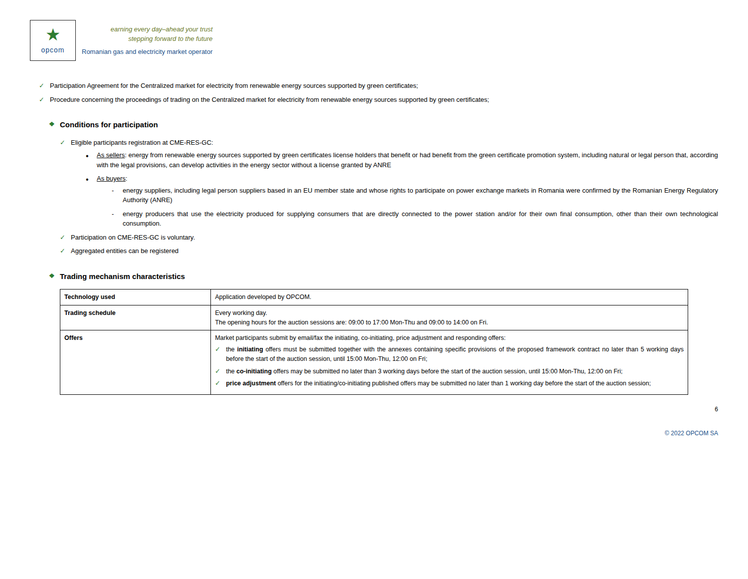★
opcom
earning every day–ahead your trust
stepping forward to the future
Romanian gas and electricity market operator
Participation Agreement for the Centralized market for electricity from renewable energy sources supported by green certificates;
Procedure concerning the proceedings of trading on the Centralized market for electricity from renewable energy sources supported by green certificates;
Conditions for participation
Eligible participants registration at CME-RES-GC:
As sellers: energy from renewable energy sources supported by green certificates license holders that benefit or had benefit from the green certificate promotion system, including natural or legal person that, according with the legal provisions, can develop activities in the energy sector without a license granted by ANRE
As buyers:
energy suppliers, including legal person suppliers based in an EU member state and whose rights to participate on power exchange markets in Romania were confirmed by the Romanian Energy Regulatory Authority (ANRE)
energy producers that use the electricity produced for supplying consumers that are directly connected to the power station and/or for their own final consumption, other than their own technological consumption.
Participation on CME-RES-GC is voluntary.
Aggregated entities can be registered
Trading mechanism characteristics
| Technology used | Application developed by OPCOM. |
| Trading schedule | Every working day. The opening hours for the auction sessions are: 09:00 to 17:00 Mon-Thu and 09:00 to 14:00 on Fri. |
| Offers | Market participants submit by email/fax the initiating, co-initiating, price adjustment and responding offers: the initiating offers must be submitted together with the annexes containing specific provisions of the proposed framework contract no later than 5 working days before the start of the auction session, until 15:00 Mon-Thu, 12:00 on Fri; the co-initiating offers may be submitted no later than 3 working days before the start of the auction session, until 15:00 Mon-Thu, 12:00 on Fri; price adjustment offers for the initiating/co-initiating published offers may be submitted no later than 1 working day before the start of the auction session; |
6
© 2022 OPCOM SA